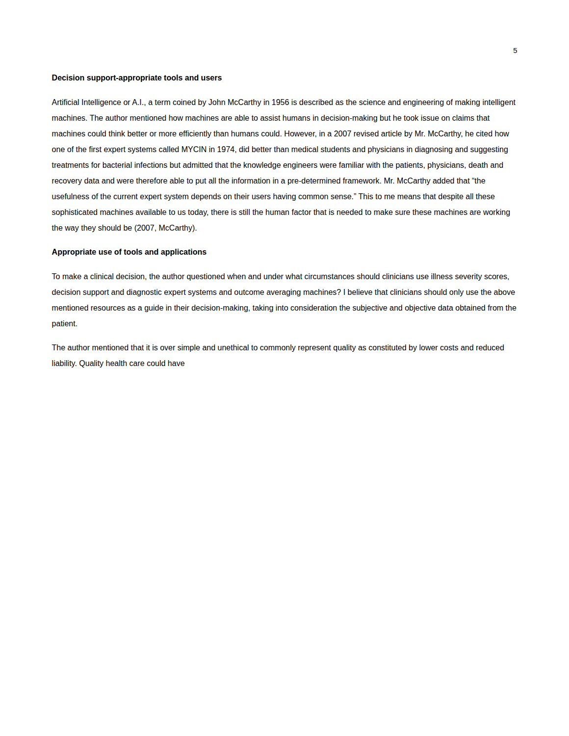5
Decision support-appropriate tools and users
Artificial Intelligence or A.I., a term coined by John McCarthy in 1956 is described as the science and engineering of making intelligent machines. The author mentioned how machines are able to assist humans in decision-making but he took issue on claims that machines could think better or more efficiently than humans could. However, in a 2007 revised article by Mr. McCarthy, he cited how one of the first expert systems called MYCIN in 1974, did better than medical students and physicians in diagnosing and suggesting treatments for bacterial infections but admitted that the knowledge engineers were familiar with the patients, physicians, death and recovery data and were therefore able to put all the information in a pre-determined framework. Mr. McCarthy added that “the usefulness of the current expert system depends on their users having common sense.” This to me means that despite all these sophisticated machines available to us today, there is still the human factor that is needed to make sure these machines are working the way they should be (2007, McCarthy).
Appropriate use of tools and applications
To make a clinical decision, the author questioned when and under what circumstances should clinicians use illness severity scores, decision support and diagnostic expert systems and outcome averaging machines? I believe that clinicians should only use the above mentioned resources as a guide in their decision-making, taking into consideration the subjective and objective data obtained from the patient.
The author mentioned that it is over simple and unethical to commonly represent quality as constituted by lower costs and reduced liability. Quality health care could have